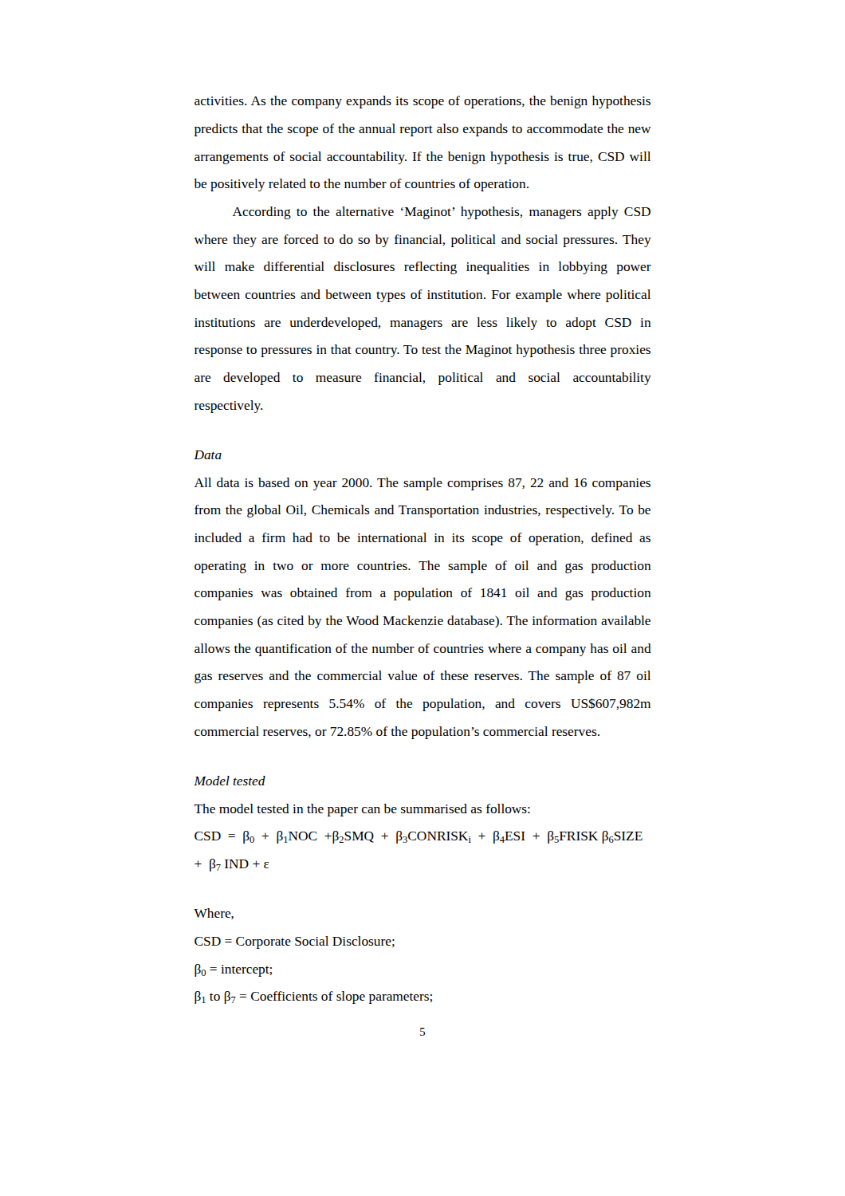activities. As the company expands its scope of operations, the benign hypothesis predicts that the scope of the annual report also expands to accommodate the new arrangements of social accountability. If the benign hypothesis is true, CSD will be positively related to the number of countries of operation.
According to the alternative ‘Maginot’ hypothesis, managers apply CSD where they are forced to do so by financial, political and social pressures. They will make differential disclosures reflecting inequalities in lobbying power between countries and between types of institution. For example where political institutions are underdeveloped, managers are less likely to adopt CSD in response to pressures in that country. To test the Maginot hypothesis three proxies are developed to measure financial, political and social accountability respectively.
Data
All data is based on year 2000. The sample comprises 87, 22 and 16 companies from the global Oil, Chemicals and Transportation industries, respectively. To be included a firm had to be international in its scope of operation, defined as operating in two or more countries. The sample of oil and gas production companies was obtained from a population of 1841 oil and gas production companies (as cited by the Wood Mackenzie database). The information available allows the quantification of the number of countries where a company has oil and gas reserves and the commercial value of these reserves. The sample of 87 oil companies represents 5.54% of the population, and covers US$607,982m commercial reserves, or 72.85% of the population’s commercial reserves.
Model tested
The model tested in the paper can be summarised as follows:
CSD = β0 + β1NOC +β2SMQ + β3CONRISKi + β4ESI + β5FRISK β6SIZE + β7 IND + ε
Where,
CSD = Corporate Social Disclosure;
β0 = intercept;
β1 to β7 = Coefficients of slope parameters;
5